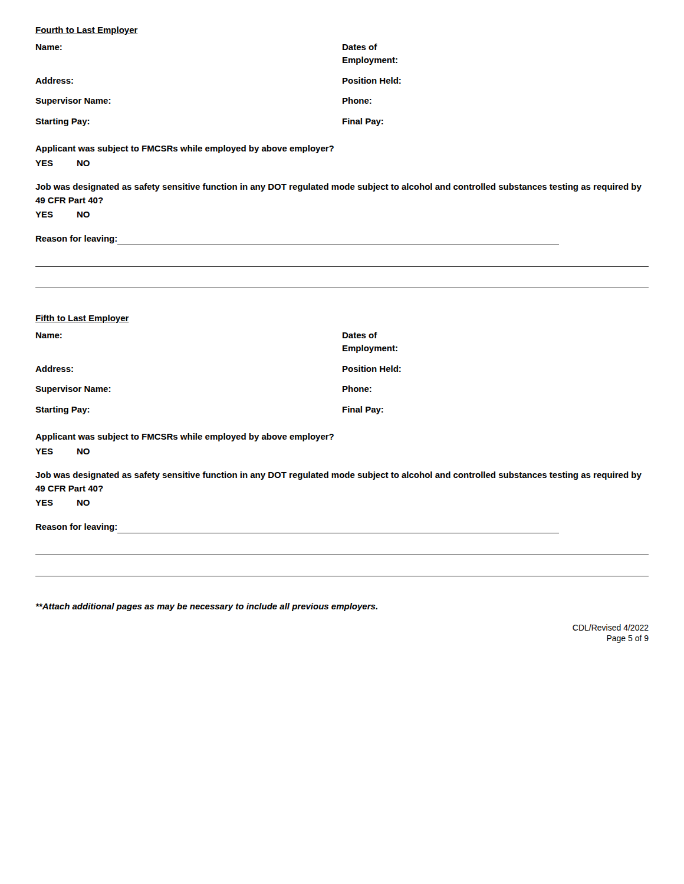Fourth to Last Employer
| Name: | Dates of Employment: |
| Address: | Position Held: |
| Supervisor Name: | Phone: |
| Starting Pay: | Final Pay: |
Applicant was subject to FMCSRs while employed by above employer?
YES NO
Job was designated as safety sensitive function in any DOT regulated mode subject to alcohol and controlled substances testing as required by 49 CFR Part 40?
YES NO
Reason for leaving:
Fifth to Last Employer
| Name: | Dates of Employment: |
| Address: | Position Held: |
| Supervisor Name: | Phone: |
| Starting Pay: | Final Pay: |
Applicant was subject to FMCSRs while employed by above employer?
YES NO
Job was designated as safety sensitive function in any DOT regulated mode subject to alcohol and controlled substances testing as required by 49 CFR Part 40?
YES NO
Reason for leaving:
**Attach additional pages as may be necessary to include all previous employers.
CDL/Revised 4/2022
Page 5 of 9